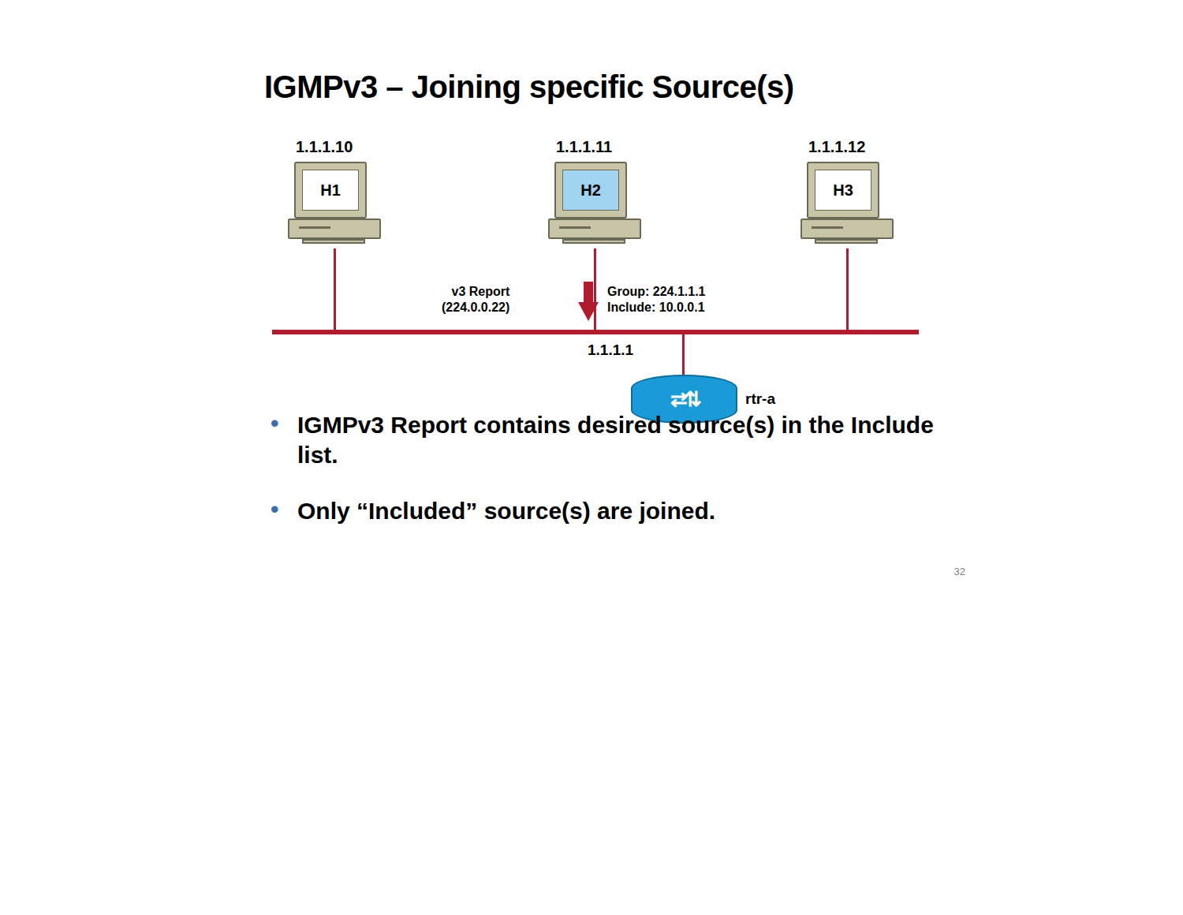IGMPv3 – Joining specific Source(s)
1.1.1.10
1.1.1.11
1.1.1.12
H1
H2
H3
v3 Report
(224.0.0.22)
Group: 224.1.1.1
Include: 10.0.0.1
1.1.1.1
⇄⇅
rtr-a
IGMPv3 Report contains desired source(s) in the Include list.
Only “Included” source(s) are joined.
32